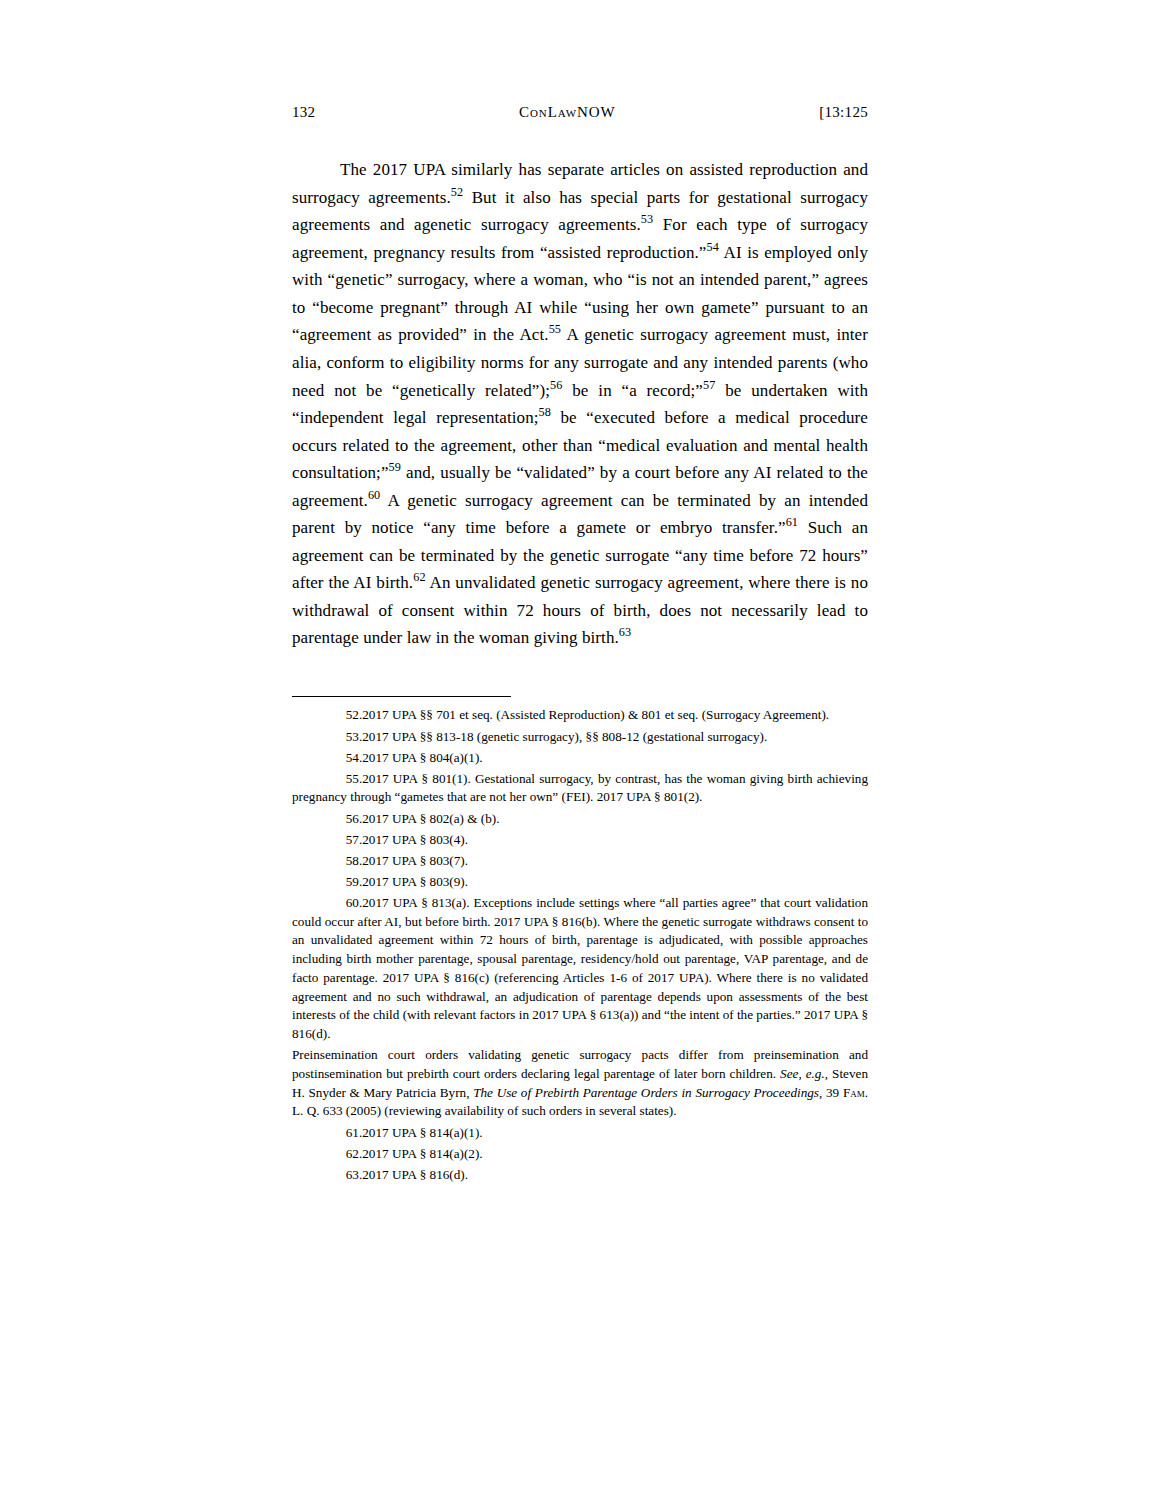132 ConLawNOW [13:125
The 2017 UPA similarly has separate articles on assisted reproduction and surrogacy agreements.52 But it also has special parts for gestational surrogacy agreements and agenetic surrogacy agreements.53 For each type of surrogacy agreement, pregnancy results from “assisted reproduction.”54 AI is employed only with “genetic” surrogacy, where a woman, who “is not an intended parent,” agrees to “become pregnant” through AI while “using her own gamete” pursuant to an “agreement as provided” in the Act.55 A genetic surrogacy agreement must, inter alia, conform to eligibility norms for any surrogate and any intended parents (who need not be “genetically related”);56 be in “a record;”57 be undertaken with “independent legal representation;58 be “executed before a medical procedure occurs related to the agreement, other than “medical evaluation and mental health consultation;”59 and, usually be “validated” by a court before any AI related to the agreement.60 A genetic surrogacy agreement can be terminated by an intended parent by notice “any time before a gamete or embryo transfer.”61 Such an agreement can be terminated by the genetic surrogate “any time before 72 hours” after the AI birth.62 An unvalidated genetic surrogacy agreement, where there is no withdrawal of consent within 72 hours of birth, does not necessarily lead to parentage under law in the woman giving birth.63
52. 2017 UPA §§ 701 et seq. (Assisted Reproduction) & 801 et seq. (Surrogacy Agreement).
53. 2017 UPA §§ 813-18 (genetic surrogacy), §§ 808-12 (gestational surrogacy).
54. 2017 UPA § 804(a)(1).
55. 2017 UPA § 801(1). Gestational surrogacy, by contrast, has the woman giving birth achieving pregnancy through “gametes that are not her own” (FEI). 2017 UPA § 801(2).
56. 2017 UPA § 802(a) & (b).
57. 2017 UPA § 803(4).
58. 2017 UPA § 803(7).
59. 2017 UPA § 803(9).
60. 2017 UPA § 813(a). Exceptions include settings where “all parties agree” that court validation could occur after AI, but before birth. 2017 UPA § 816(b). Where the genetic surrogate withdraws consent to an unvalidated agreement within 72 hours of birth, parentage is adjudicated, with possible approaches including birth mother parentage, spousal parentage, residency/hold out parentage, VAP parentage, and de facto parentage. 2017 UPA § 816(c) (referencing Articles 1-6 of 2017 UPA). Where there is no validated agreement and no such withdrawal, an adjudication of parentage depends upon assessments of the best interests of the child (with relevant factors in 2017 UPA § 613(a)) and “the intent of the parties.” 2017 UPA § 816(d).
Preinsemination court orders validating genetic surrogacy pacts differ from preinsemination and postinsemination but prebirth court orders declaring legal parentage of later born children. See, e.g., Steven H. Snyder & Mary Patricia Byrn, The Use of Prebirth Parentage Orders in Surrogacy Proceedings, 39 Fam. L. Q. 633 (2005) (reviewing availability of such orders in several states).
61. 2017 UPA § 814(a)(1).
62. 2017 UPA § 814(a)(2).
63. 2017 UPA § 816(d).